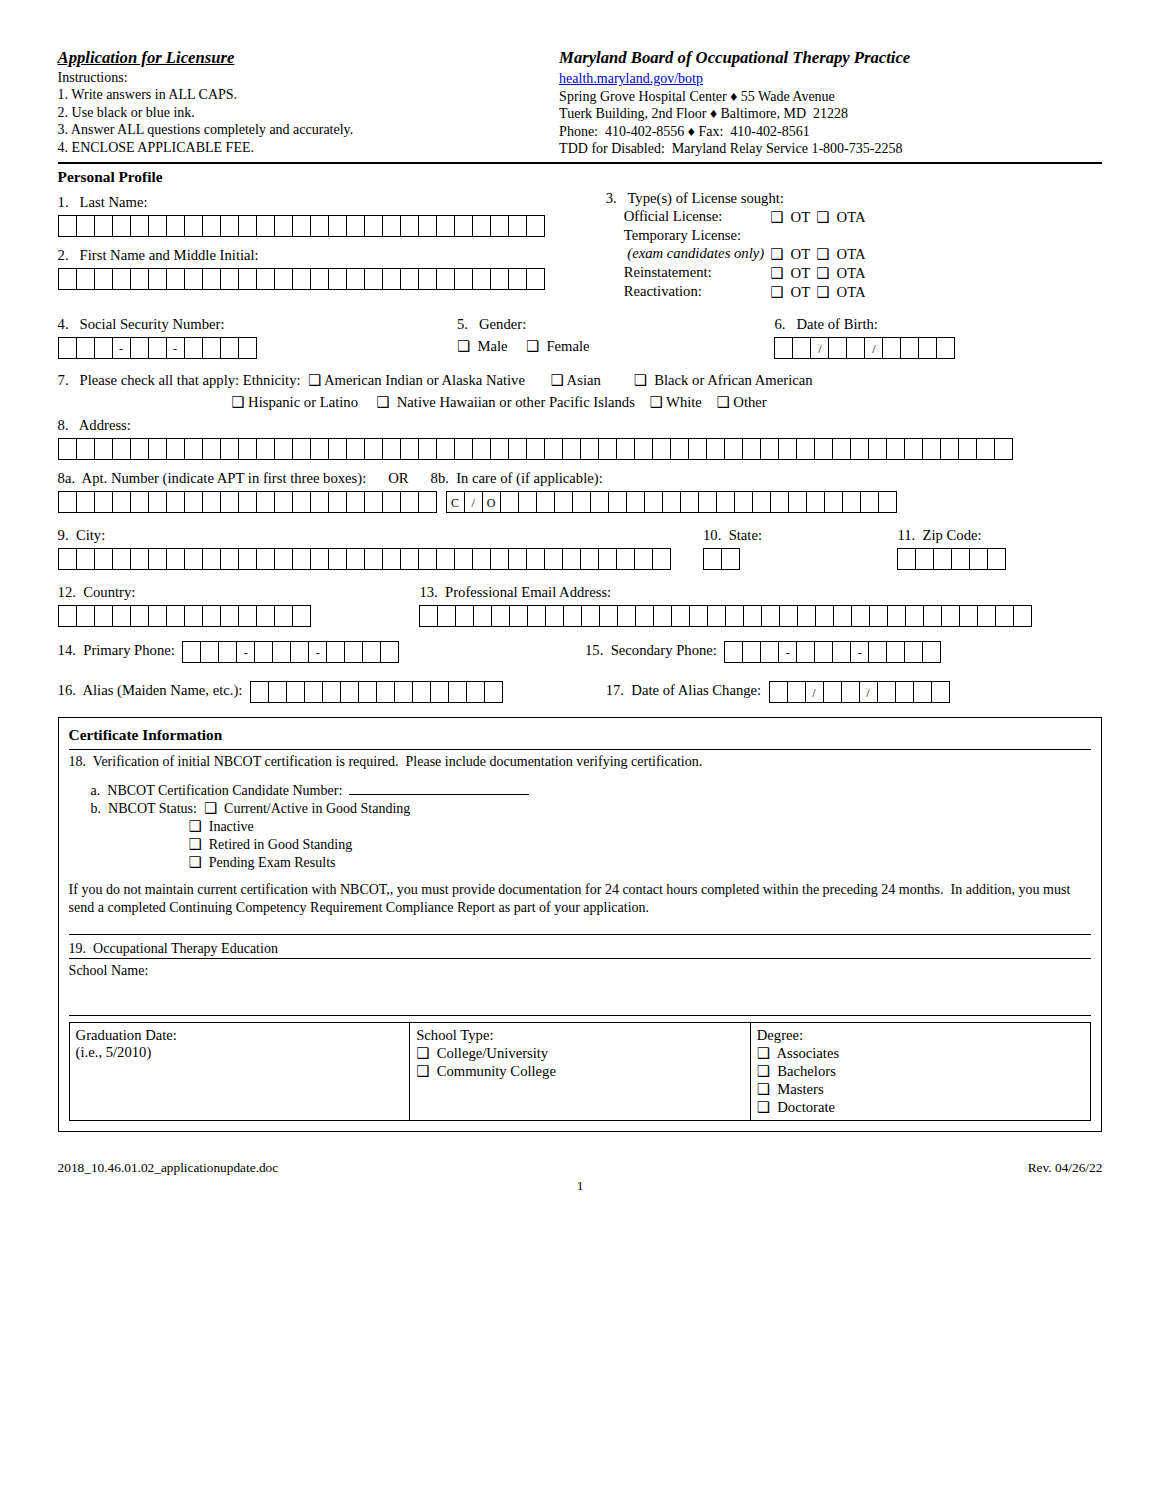Application for Licensure
Instructions:
1. Write answers in ALL CAPS.
2. Use black or blue ink.
3. Answer ALL questions completely and accurately.
4. ENCLOSE APPLICABLE FEE.
Maryland Board of Occupational Therapy Practice
health.maryland.gov/botp
Spring Grove Hospital Center ♦ 55 Wade Avenue
Tuerk Building, 2nd Floor ♦ Baltimore, MD 21228
Phone: 410-402-8556 ♦ Fax: 410-402-8561
TDD for Disabled: Maryland Relay Service 1-800-735-2258
Personal Profile
1. Last Name:
2. First Name and Middle Initial:
| 3. Type(s) of License sought: |
| Official License: | ❑ OT | ❑ OTA |
| Temporary License: | | |
| (exam candidates only) | ❑ OT | ❑ OTA |
| Reinstatement: | ❑ OT | ❑ OTA |
| Reactivation: | ❑ OT | ❑ OTA |
4. Social Security Number:
- -
5. Gender:
❑ Male ❑ Female
6. Date of Birth:
/ /
7. Please check all that apply: Ethnicity: ❑ American Indian or Alaska Native ❑ Asian ❑ Black or African American
❑ Hispanic or Latino ❑ Native Hawaiian or other Pacific Islands ❑ White ❑ Other
8. Address:
8a. Apt. Number (indicate APT in first three boxes): OR 8b. In care of (if applicable):
C/O
9. City:
10. State:
11. Zip Code:
12. Country:
13. Professional Email Address:
14. Primary Phone: - -
15. Secondary Phone: - -
16. Alias (Maiden Name, etc.):
17. Date of Alias Change: / /
Certificate Information
18. Verification of initial NBCOT certification is required. Please include documentation verifying certification.
a. NBCOT Certification Candidate Number:
b. NBCOT Status: ❑ Current/Active in Good Standing
❑ Inactive
❑ Retired in Good Standing
❑ Pending Exam Results
If you do not maintain current certification with NBCOT,, you must provide documentation for 24 contact hours completed within the preceding 24 months. In addition, you must send a completed Continuing Competency Requirement Compliance Report as part of your application.
19. Occupational Therapy Education
School Name:
| Graduation Date: (i.e., 5/2010) | School Type: ❑ College/University ❑ Community College | Degree: ❑ Associates ❑ Bachelors ❑ Masters ❑ Doctorate |
2018_10.46.01.02_applicationupdate.doc
Rev. 04/26/22
1